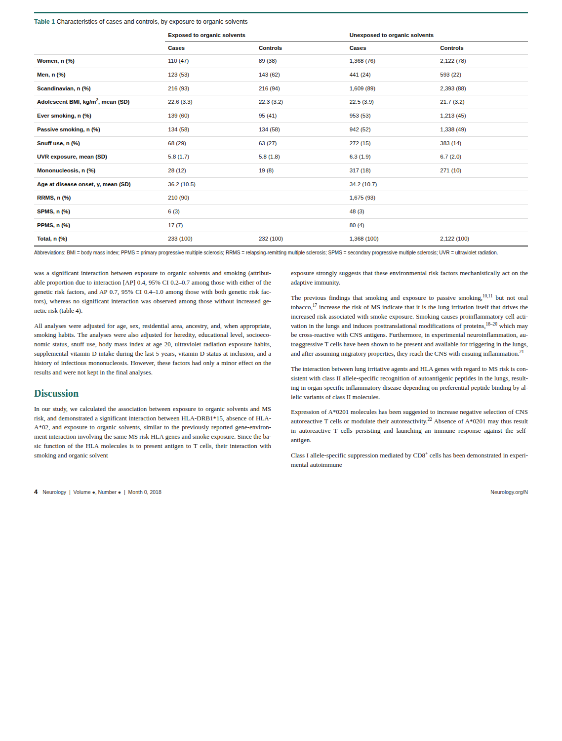Table 1 Characteristics of cases and controls, by exposure to organic solvents
| | Exposed to organic solvents | Unexposed to organic solvents |
| --- | --- | --- |
| | Cases | Controls | Cases | Controls |
| Women, n (%) | 110 (47) | 89 (38) | 1,368 (76) | 2,122 (78) |
| Men, n (%) | 123 (53) | 143 (62) | 441 (24) | 593 (22) |
| Scandinavian, n (%) | 216 (93) | 216 (94) | 1,609 (89) | 2,393 (88) |
| Adolescent BMI, kg/m 2 , mean (SD) | 22.6 (3.3) | 22.3 (3.2) | 22.5 (3.9) | 21.7 (3.2) |
| Ever smoking, n (%) | 139 (60) | 95 (41) | 953 (53) | 1,213 (45) |
| Passive smoking, n (%) | 134 (58) | 134 (58) | 942 (52) | 1,338 (49) |
| Snuff use, n (%) | 68 (29) | 63 (27) | 272 (15) | 383 (14) |
| UVR exposure, mean (SD) | 5.8 (1.7) | 5.8 (1.8) | 6.3 (1.9) | 6.7 (2.0) |
| Mononucleosis, n (%) | 28 (12) | 19 (8) | 317 (18) | 271 (10) |
| Age at disease onset, y, mean (SD) | 36.2 (10.5) | | 34.2 (10.7) | |
| RRMS, n (%) | 210 (90) | | 1,675 (93) | |
| SPMS, n (%) | 6 (3) | | 48 (3) | |
| PPMS, n (%) | 17 (7) | | 80 (4) | |
| Total, n (%) | 233 (100) | 232 (100) | 1,368 (100) | 2,122 (100) |
Abbreviations: BMI = body mass index; PPMS = primary progressive multiple sclerosis; RRMS = relapsing-remitting multiple sclerosis; SPMS = secondary progressive multiple sclerosis; UVR = ultraviolet radiation.
was a significant interaction between exposure to organic solvents and smoking (attributable proportion due to interaction [AP] 0.4, 95% CI 0.2–0.7 among those with either of the genetic risk factors, and AP 0.7, 95% CI 0.4–1.0 among those with both genetic risk factors), whereas no significant interaction was observed among those without increased genetic risk (table 4).
All analyses were adjusted for age, sex, residential area, ancestry, and, when appropriate, smoking habits. The analyses were also adjusted for heredity, educational level, socioeconomic status, snuff use, body mass index at age 20, ultraviolet radiation exposure habits, supplemental vitamin D intake during the last 5 years, vitamin D status at inclusion, and a history of infectious mononucleosis. However, these factors had only a minor effect on the results and were not kept in the final analyses.
Discussion
In our study, we calculated the association between exposure to organic solvents and MS risk, and demonstrated a significant interaction between HLA-DRB1*15, absence of HLA-A*02, and exposure to organic solvents, similar to the previously reported gene-environment interaction involving the same MS risk HLA genes and smoke exposure. Since the basic function of the HLA molecules is to present antigen to T cells, their interaction with smoking and organic solvent
exposure strongly suggests that these environmental risk factors mechanistically act on the adaptive immunity.
The previous findings that smoking and exposure to passive smoking,10,11 but not oral tobacco,17 increase the risk of MS indicate that it is the lung irritation itself that drives the increased risk associated with smoke exposure. Smoking causes proinflammatory cell activation in the lungs and induces posttranslational modifications of proteins,18–20 which may be cross-reactive with CNS antigens. Furthermore, in experimental neuroinflammation, autoaggressive T cells have been shown to be present and available for triggering in the lungs, and after assuming migratory properties, they reach the CNS with ensuing inflammation.21
The interaction between lung irritative agents and HLA genes with regard to MS risk is consistent with class II allele-specific recognition of autoantigenic peptides in the lungs, resulting in organ-specific inflammatory disease depending on preferential peptide binding by allelic variants of class II molecules.
Expression of A*0201 molecules has been suggested to increase negative selection of CNS autoreactive T cells or modulate their autoreactivity.22 Absence of A*0201 may thus result in autoreactive T cells persisting and launching an immune response against the self-antigen.
Class I allele-specific suppression mediated by CD8+ cells has been demonstrated in experimental autoimmune
4 Neurology | Volume ●, Number ● | Month 0, 2018
Neurology.org/N